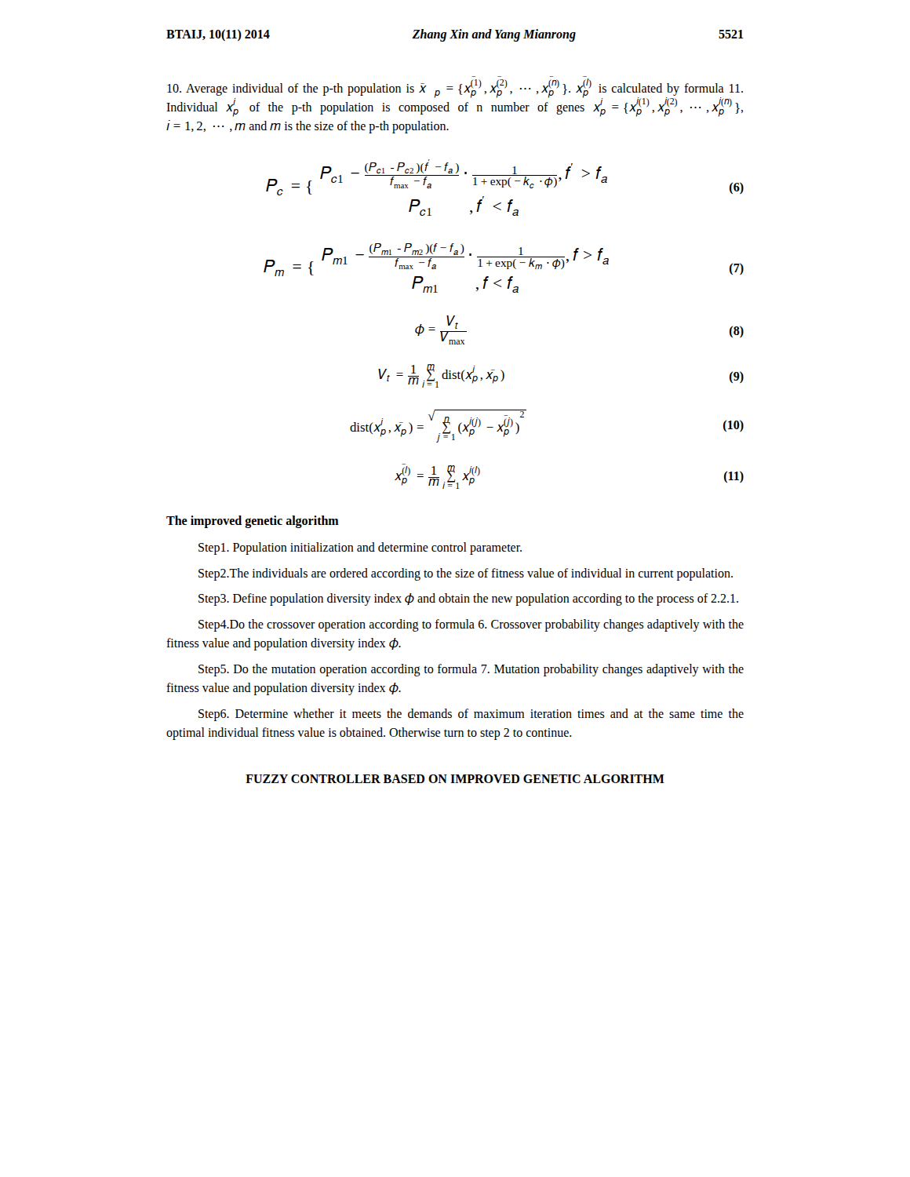BTAIJ, 10(11) 2014 Zhang Xin and Yang Mianrong 5521
10. Average individual of the p-th population is x‾  p = { xp(1)‾ , xp(2)‾ ,⋯, xp(n)‾ } . xp(l)‾ is calculated by formula 11. Individual xpi of the p-th population is composed of n number of genes xpi ={ xpi(1), xpi(2), ⋯, xpi(n) } , i=1,2,⋯,m and m is the size of the p-th population.
Pc = { Pc1 − (Pc1 - Pc2) (f′−fa) fmax−fa ⋅ 1 1+exp(−kc⋅ϕ) , f′>fa Pc1 , f′<fa
(6)
Pm = { Pm1 − (Pm1 - Pm2) (f−fa) fmax−fa ⋅ 1 1+exp(−km⋅ϕ) , f>fa Pm1 , f<fa
(7)
ϕ= Vt Vmax
(8)
Vt= 1m ∑ i=1 m dist( xpi , xp‾ )
(9)
dist( xpi , xp‾ )= ∑ j=1 n ( xpi(j) − xp(j)‾ ) 2
(10)
xp(l) ‾ = 1m ∑ i=1 m xpi(l)
(11)
The improved genetic algorithm
Step1. Population initialization and determine control parameter.
Step2. The individuals are ordered according to the size of fitness value of individual in current population.
Step3. Define population diversity index ϕ and obtain the new population according to the process of 2.2.1.
Step4. Do the crossover operation according to formula 6. Crossover probability changes adaptively with the fitness value and population diversity index ϕ.
Step5. Do the mutation operation according to formula 7. Mutation probability changes adaptively with the fitness value and population diversity index ϕ.
Step6. Determine whether it meets the demands of maximum iteration times and at the same time the optimal individual fitness value is obtained. Otherwise turn to step 2 to continue.
FUZZY CONTROLLER BASED ON IMPROVED GENETIC ALGORITHM